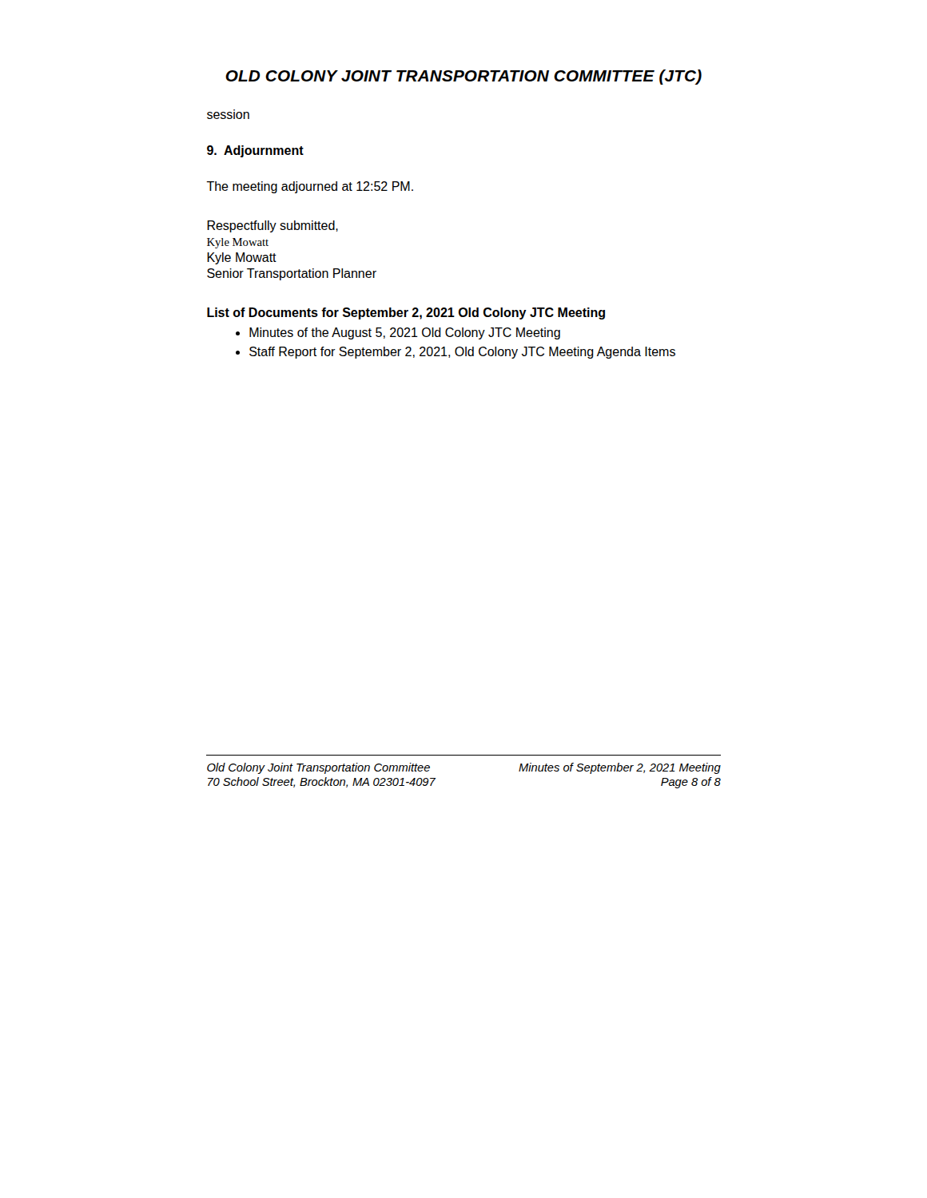OLD COLONY JOINT TRANSPORTATION COMMITTEE (JTC)
session
9. Adjournment
The meeting adjourned at 12:52 PM.
Respectfully submitted,
Kyle Mowatt
Kyle Mowatt
Senior Transportation Planner
List of Documents for September 2, 2021 Old Colony JTC Meeting
Minutes of the August 5, 2021 Old Colony JTC Meeting
Staff Report for September 2, 2021, Old Colony JTC Meeting Agenda Items
Old Colony Joint Transportation Committee 70 School Street, Brockton, MA 02301-4097
Minutes of September 2, 2021 Meeting Page 8 of 8